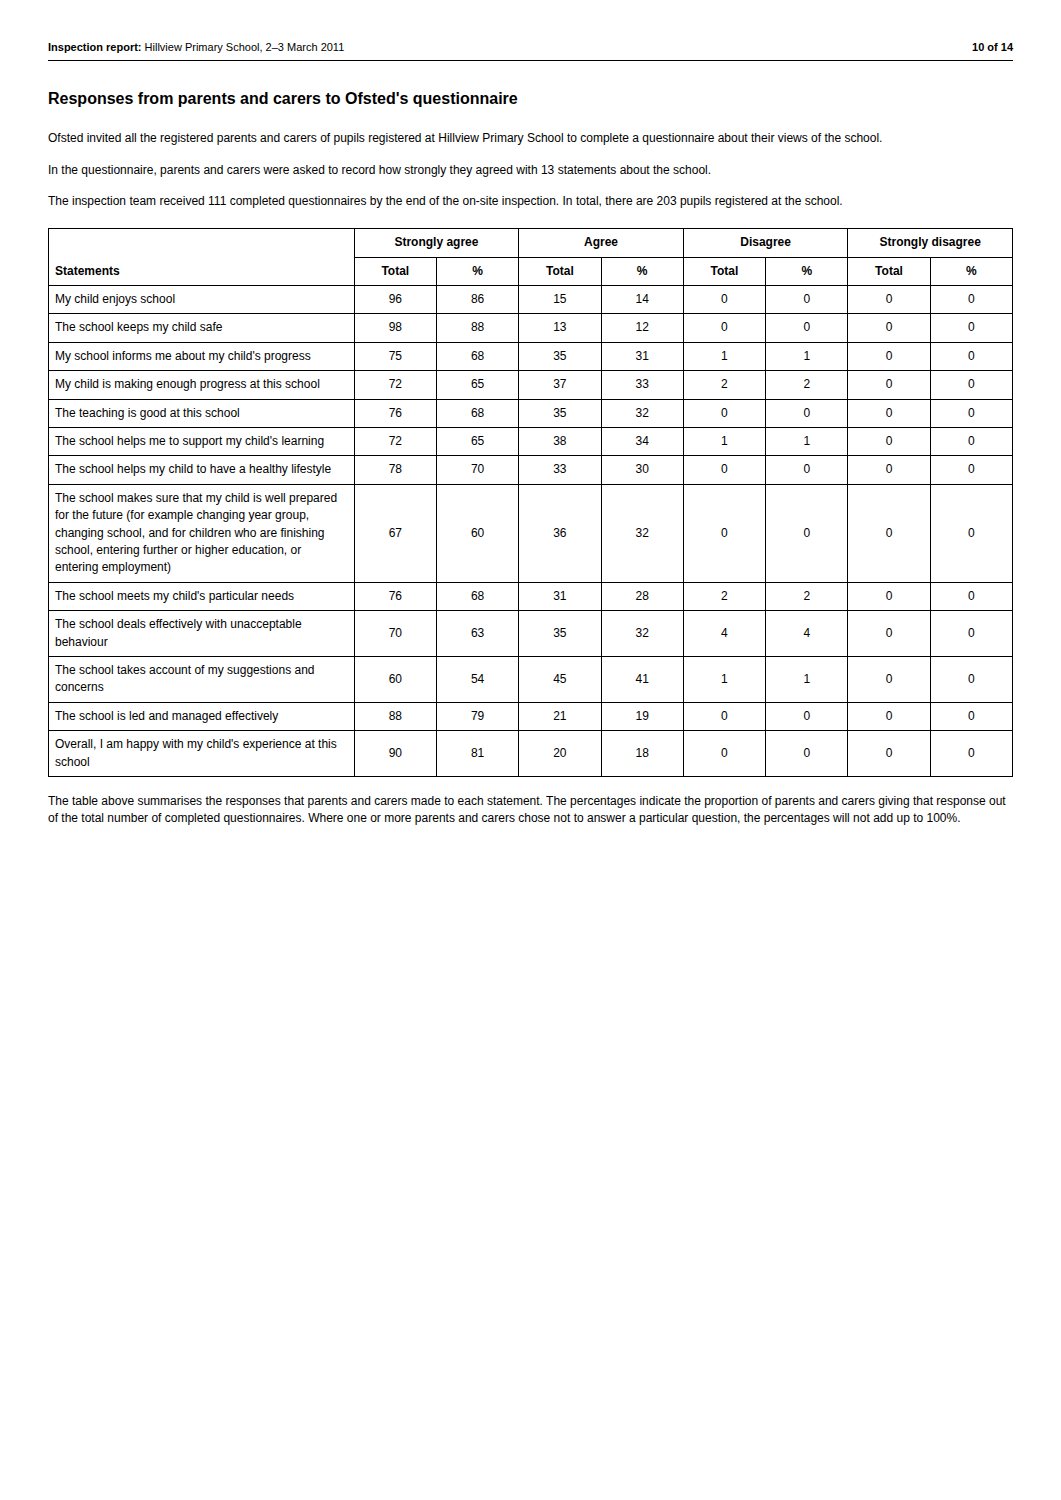Inspection report: Hillview Primary School, 2–3 March 2011
10 of 14
Responses from parents and carers to Ofsted's questionnaire
Ofsted invited all the registered parents and carers of pupils registered at Hillview Primary School to complete a questionnaire about their views of the school.
In the questionnaire, parents and carers were asked to record how strongly they agreed with 13 statements about the school.
The inspection team received 111 completed questionnaires by the end of the on-site inspection. In total, there are 203 pupils registered at the school.
| Statements | Strongly agree | Agree | Disagree | Strongly disagree |
| --- | --- | --- | --- | --- |
| Total | % | Total | % | Total | % | Total | % |
| My child enjoys school | 96 | 86 | 15 | 14 | 0 | 0 | 0 | 0 |
| The school keeps my child safe | 98 | 88 | 13 | 12 | 0 | 0 | 0 | 0 |
| My school informs me about my child's progress | 75 | 68 | 35 | 31 | 1 | 1 | 0 | 0 |
| My child is making enough progress at this school | 72 | 65 | 37 | 33 | 2 | 2 | 0 | 0 |
| The teaching is good at this school | 76 | 68 | 35 | 32 | 0 | 0 | 0 | 0 |
| The school helps me to support my child's learning | 72 | 65 | 38 | 34 | 1 | 1 | 0 | 0 |
| The school helps my child to have a healthy lifestyle | 78 | 70 | 33 | 30 | 0 | 0 | 0 | 0 |
| The school makes sure that my child is well prepared for the future (for example changing year group, changing school, and for children who are finishing school, entering further or higher education, or entering employment) | 67 | 60 | 36 | 32 | 0 | 0 | 0 | 0 |
| The school meets my child's particular needs | 76 | 68 | 31 | 28 | 2 | 2 | 0 | 0 |
| The school deals effectively with unacceptable behaviour | 70 | 63 | 35 | 32 | 4 | 4 | 0 | 0 |
| The school takes account of my suggestions and concerns | 60 | 54 | 45 | 41 | 1 | 1 | 0 | 0 |
| The school is led and managed effectively | 88 | 79 | 21 | 19 | 0 | 0 | 0 | 0 |
| Overall, I am happy with my child's experience at this school | 90 | 81 | 20 | 18 | 0 | 0 | 0 | 0 |
The table above summarises the responses that parents and carers made to each statement. The percentages indicate the proportion of parents and carers giving that response out of the total number of completed questionnaires. Where one or more parents and carers chose not to answer a particular question, the percentages will not add up to 100%.